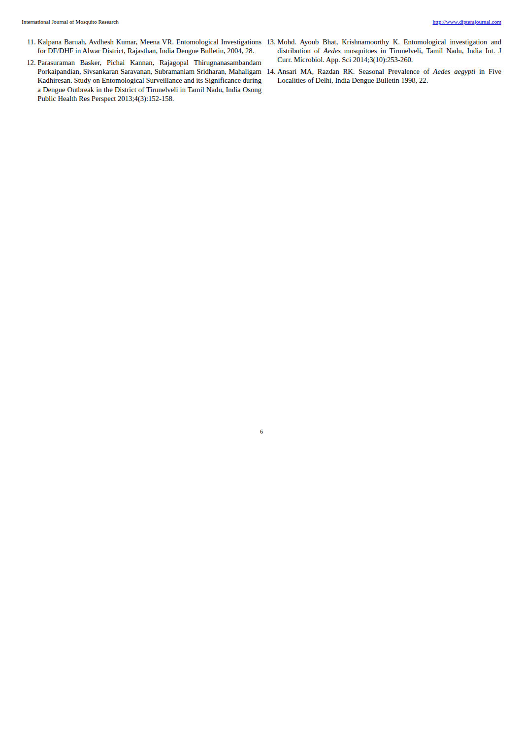International Journal of Mosquito Research http://www.dipterajournal.com
Kalpana Baruah, Avdhesh Kumar, Meena VR. Entomological Investigations for DF/DHF in Alwar District, Rajasthan, India Dengue Bulletin, 2004, 28.
Parasuraman Basker, Pichai Kannan, Rajagopal Thirugnanasambandam Porkaipandian, Sivsankaran Saravanan, Subramaniam Sridharan, Mahaligam Kadhiresan. Study on Entomological Surveillance and its Significance during a Dengue Outbreak in the District of Tirunelveli in Tamil Nadu, India Osong Public Health Res Perspect 2013;4(3):152-158.
Mohd. Ayoub Bhat, Krishnamoorthy K. Entomological investigation and distribution of Aedes mosquitoes in Tirunelveli, Tamil Nadu, India Int. J Curr. Microbiol. App. Sci 2014;3(10):253-260.
Ansari MA, Razdan RK. Seasonal Prevalence of Aedes aegypti in Five Localities of Delhi, India Dengue Bulletin 1998, 22.
6